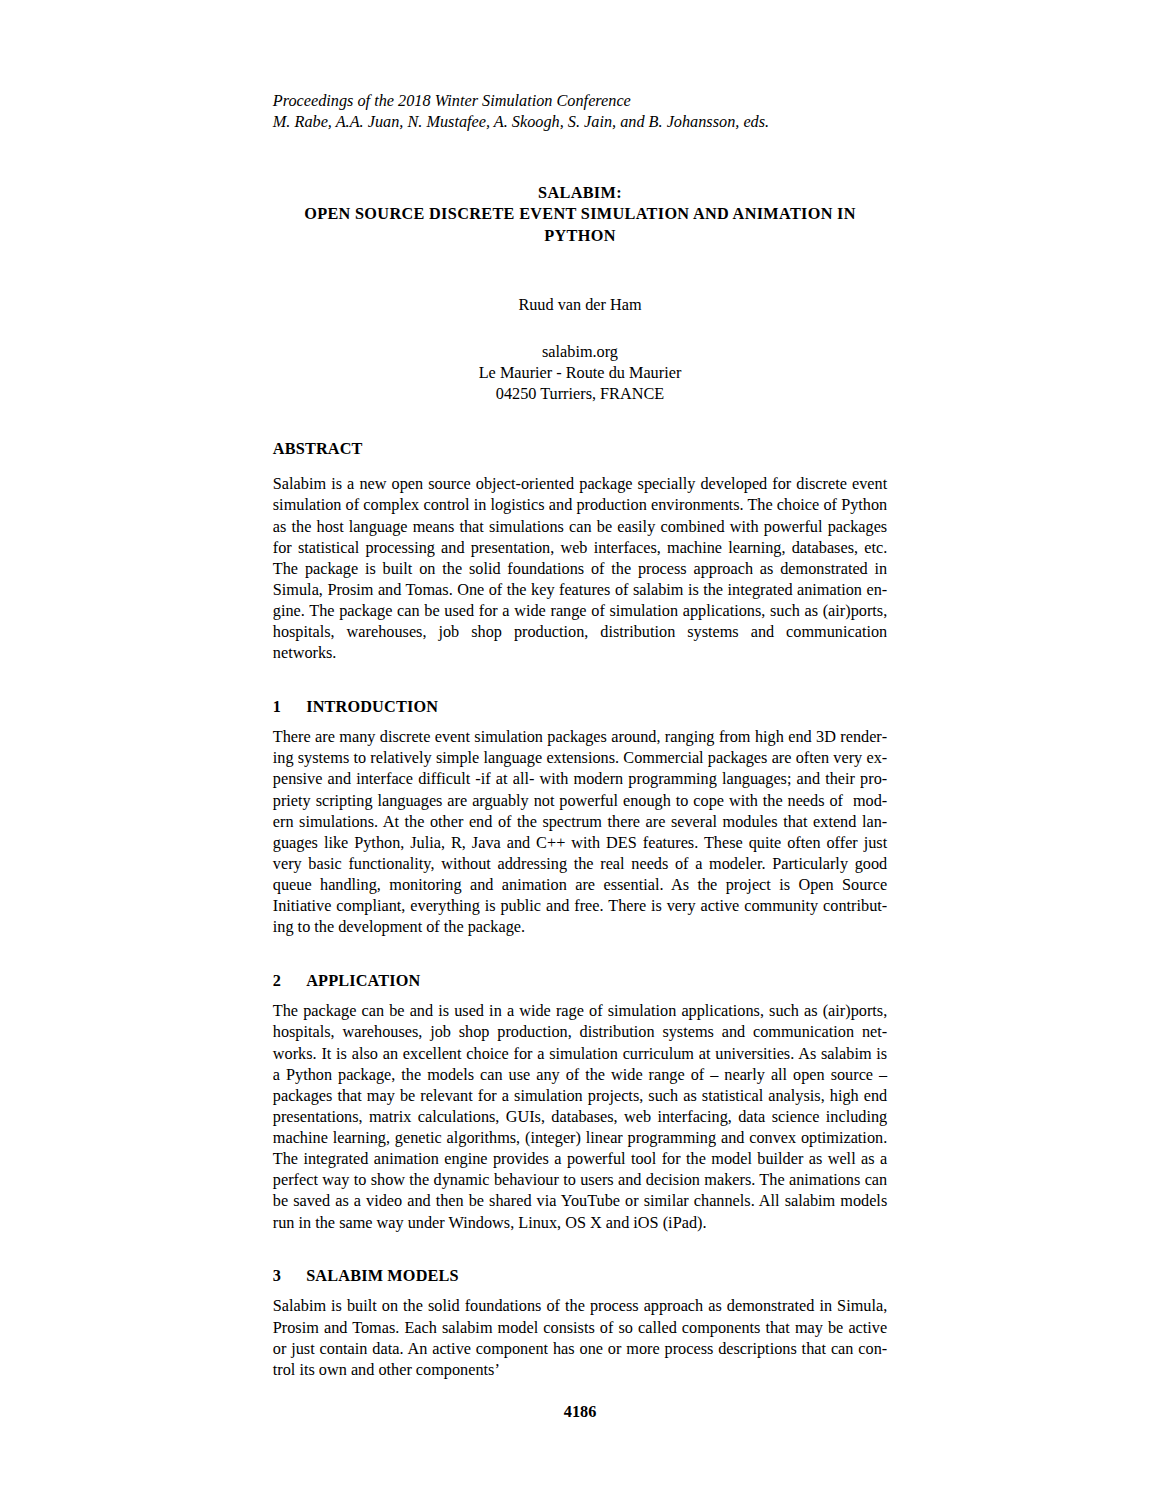Proceedings of the 2018 Winter Simulation Conference
M. Rabe, A.A. Juan, N. Mustafee, A. Skoogh, S. Jain, and B. Johansson, eds.
SALABIM:
OPEN SOURCE DISCRETE EVENT SIMULATION AND ANIMATION IN PYTHON
Ruud van der Ham
salabim.org
Le Maurier - Route du Maurier
04250 Turriers, FRANCE
ABSTRACT
Salabim is a new open source object-oriented package specially developed for discrete event simulation of complex control in logistics and production environments. The choice of Python as the host language means that simulations can be easily combined with powerful packages for statistical processing and presentation, web interfaces, machine learning, databases, etc. The package is built on the solid foundations of the process approach as demonstrated in Simula, Prosim and Tomas. One of the key features of salabim is the integrated animation engine. The package can be used for a wide range of simulation applications, such as (air)ports, hospitals, warehouses, job shop production, distribution systems and communication networks.
1 INTRODUCTION
There are many discrete event simulation packages around, ranging from high end 3D rendering systems to relatively simple language extensions. Commercial packages are often very expensive and interface difficult -if at all- with modern programming languages; and their propriety scripting languages are arguably not powerful enough to cope with the needs of modern simulations. At the other end of the spectrum there are several modules that extend languages like Python, Julia, R, Java and C++ with DES features. These quite often offer just very basic functionality, without addressing the real needs of a modeler. Particularly good queue handling, monitoring and animation are essential. As the project is Open Source Initiative compliant, everything is public and free. There is very active community contributing to the development of the package.
2 APPLICATION
The package can be and is used in a wide rage of simulation applications, such as (air)ports, hospitals, warehouses, job shop production, distribution systems and communication networks. It is also an excellent choice for a simulation curriculum at universities. As salabim is a Python package, the models can use any of the wide range of – nearly all open source – packages that may be relevant for a simulation projects, such as statistical analysis, high end presentations, matrix calculations, GUIs, databases, web interfacing, data science including machine learning, genetic algorithms, (integer) linear programming and convex optimization. The integrated animation engine provides a powerful tool for the model builder as well as a perfect way to show the dynamic behaviour to users and decision makers. The animations can be saved as a video and then be shared via YouTube or similar channels. All salabim models run in the same way under Windows, Linux, OS X and iOS (iPad).
3 SALABIM MODELS
Salabim is built on the solid foundations of the process approach as demonstrated in Simula, Prosim and Tomas. Each salabim model consists of so called components that may be active or just contain data. An active component has one or more process descriptions that can control its own and other components’
4186